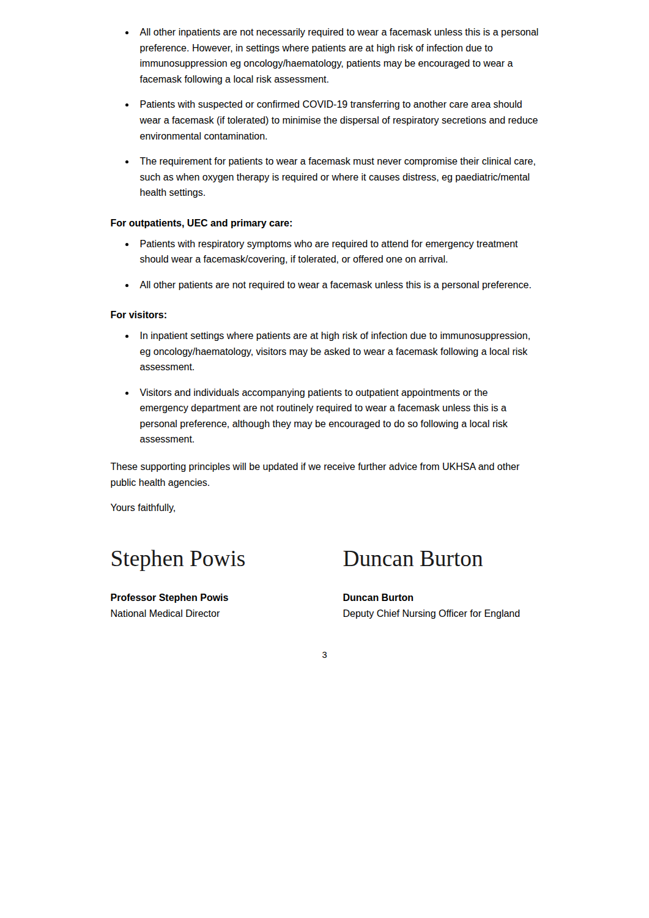All other inpatients are not necessarily required to wear a facemask unless this is a personal preference. However, in settings where patients are at high risk of infection due to immunosuppression eg oncology/haematology, patients may be encouraged to wear a facemask following a local risk assessment.
Patients with suspected or confirmed COVID-19 transferring to another care area should wear a facemask (if tolerated) to minimise the dispersal of respiratory secretions and reduce environmental contamination.
The requirement for patients to wear a facemask must never compromise their clinical care, such as when oxygen therapy is required or where it causes distress, eg paediatric/mental health settings.
For outpatients, UEC and primary care:
Patients with respiratory symptoms who are required to attend for emergency treatment should wear a facemask/covering, if tolerated, or offered one on arrival.
All other patients are not required to wear a facemask unless this is a personal preference.
For visitors:
In inpatient settings where patients are at high risk of infection due to immunosuppression, eg oncology/haematology, visitors may be asked to wear a facemask following a local risk assessment.
Visitors and individuals accompanying patients to outpatient appointments or the emergency department are not routinely required to wear a facemask unless this is a personal preference, although they may be encouraged to do so following a local risk assessment.
These supporting principles will be updated if we receive further advice from UKHSA and other public health agencies.
Yours faithfully,
Stephen Powis
Professor Stephen Powis
National Medical Director
Duncan Burton
Duncan Burton
Deputy Chief Nursing Officer for England
3